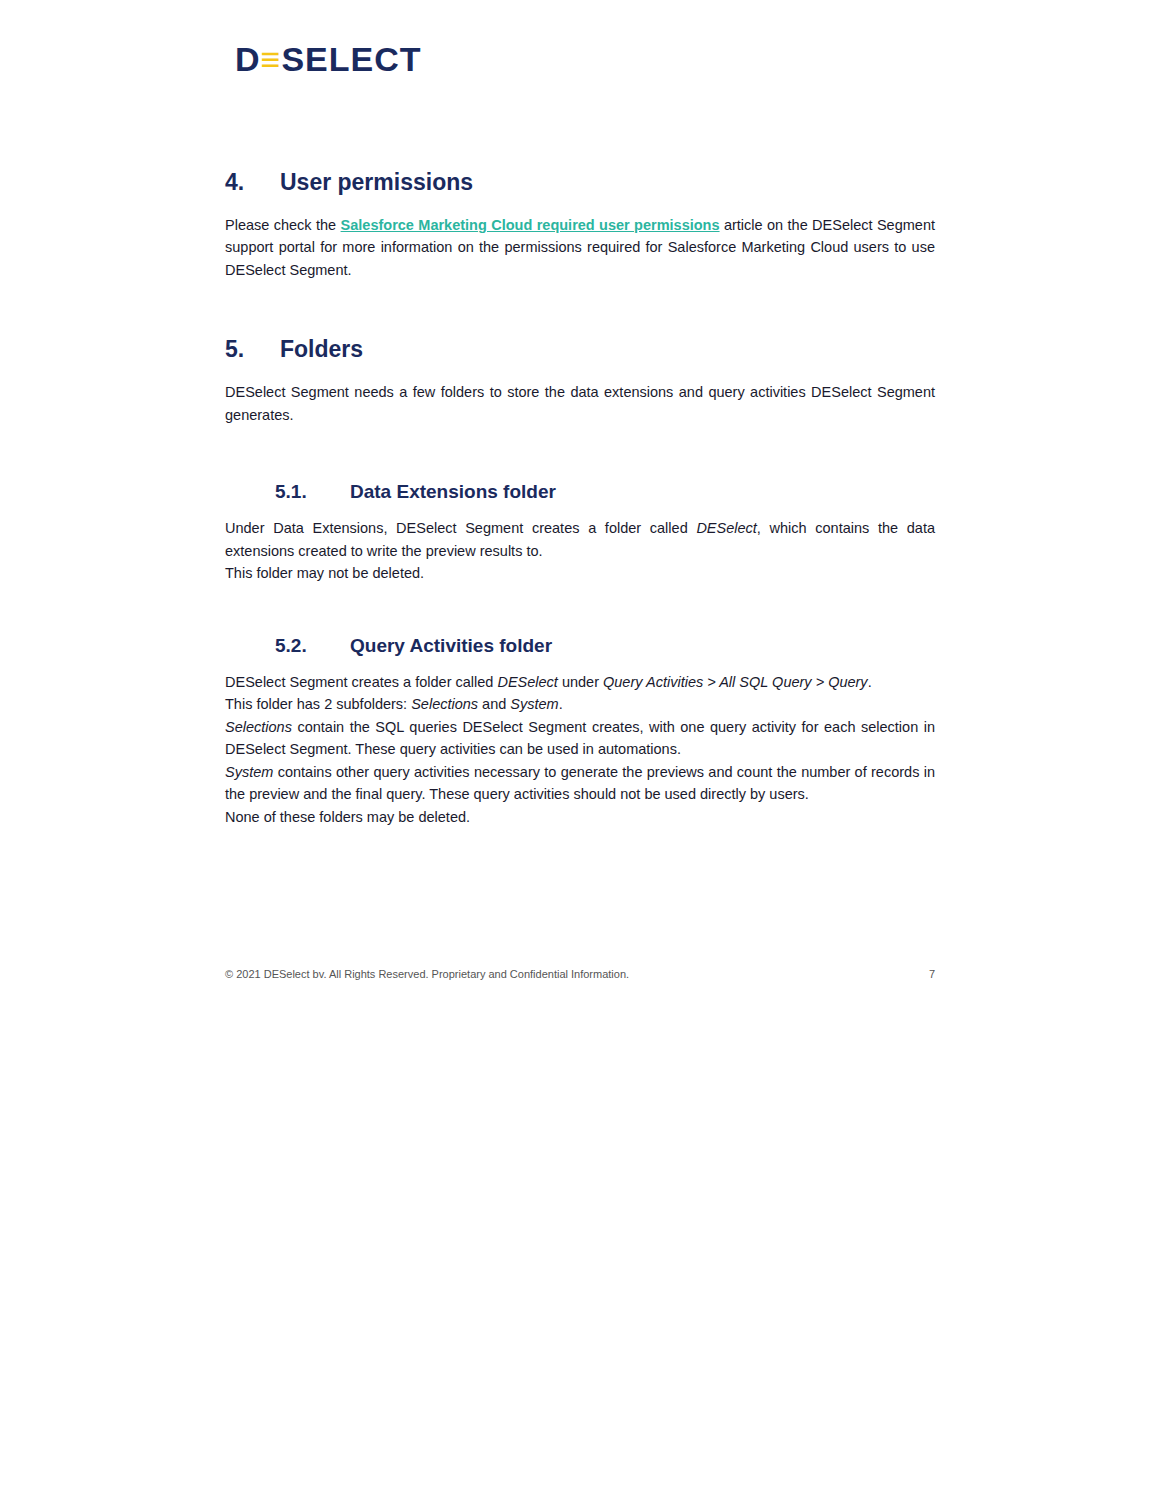D≡SELECT
4. User permissions
Please check the Salesforce Marketing Cloud required user permissions article on the DESelect Segment support portal for more information on the permissions required for Salesforce Marketing Cloud users to use DESelect Segment.
5. Folders
DESelect Segment needs a few folders to store the data extensions and query activities DESelect Segment generates.
5.1. Data Extensions folder
Under Data Extensions, DESelect Segment creates a folder called DESelect, which contains the data extensions created to write the preview results to.
This folder may not be deleted.
5.2. Query Activities folder
DESelect Segment creates a folder called DESelect under Query Activities > All SQL Query > Query.
This folder has 2 subfolders: Selections and System.
Selections contain the SQL queries DESelect Segment creates, with one query activity for each selection in DESelect Segment. These query activities can be used in automations.
System contains other query activities necessary to generate the previews and count the number of records in the preview and the final query. These query activities should not be used directly by users.
None of these folders may be deleted.
© 2021 DESelect bv. All Rights Reserved. Proprietary and Confidential Information. 7